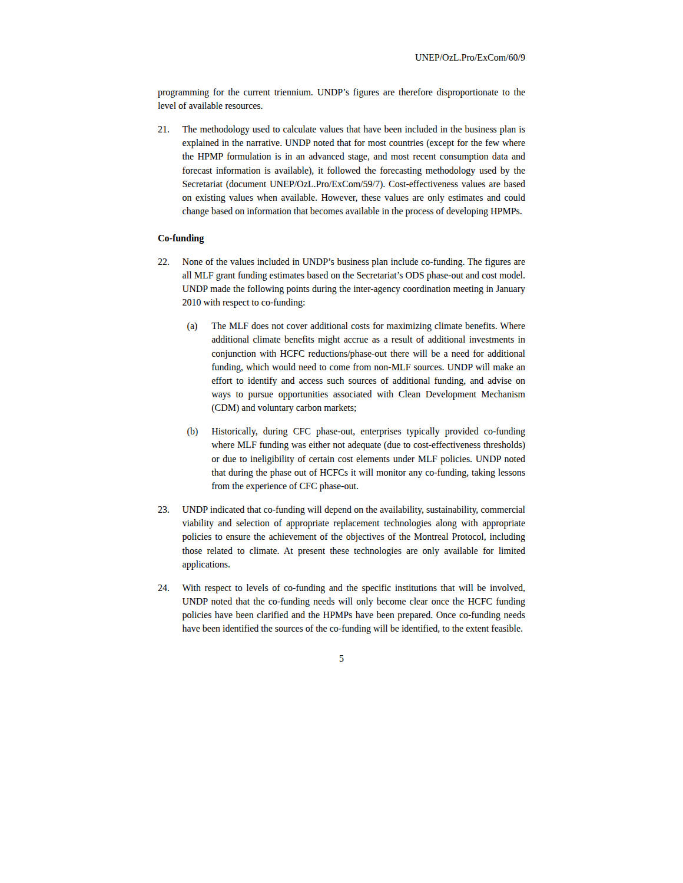UNEP/OzL.Pro/ExCom/60/9
programming for the current triennium. UNDP’s figures are therefore disproportionate to the level of available resources.
21.
The methodology used to calculate values that have been included in the business plan is explained in the narrative. UNDP noted that for most countries (except for the few where the HPMP formulation is in an advanced stage, and most recent consumption data and forecast information is available), it followed the forecasting methodology used by the Secretariat (document UNEP/OzL.Pro/ExCom/59/7). Cost-effectiveness values are based on existing values when available. However, these values are only estimates and could change based on information that becomes available in the process of developing HPMPs.
Co-funding
22.
None of the values included in UNDP’s business plan include co-funding. The figures are all MLF grant funding estimates based on the Secretariat’s ODS phase-out and cost model. UNDP made the following points during the inter-agency coordination meeting in January 2010 with respect to co-funding:
(a)
The MLF does not cover additional costs for maximizing climate benefits. Where additional climate benefits might accrue as a result of additional investments in conjunction with HCFC reductions/phase-out there will be a need for additional funding, which would need to come from non-MLF sources. UNDP will make an effort to identify and access such sources of additional funding, and advise on ways to pursue opportunities associated with Clean Development Mechanism (CDM) and voluntary carbon markets;
(b)
Historically, during CFC phase-out, enterprises typically provided co-funding where MLF funding was either not adequate (due to cost-effectiveness thresholds) or due to ineligibility of certain cost elements under MLF policies. UNDP noted that during the phase out of HCFCs it will monitor any co-funding, taking lessons from the experience of CFC phase-out.
23.
UNDP indicated that co-funding will depend on the availability, sustainability, commercial viability and selection of appropriate replacement technologies along with appropriate policies to ensure the achievement of the objectives of the Montreal Protocol, including those related to climate. At present these technologies are only available for limited applications.
24.
With respect to levels of co-funding and the specific institutions that will be involved, UNDP noted that the co-funding needs will only become clear once the HCFC funding policies have been clarified and the HPMPs have been prepared. Once co-funding needs have been identified the sources of the co-funding will be identified, to the extent feasible.
5